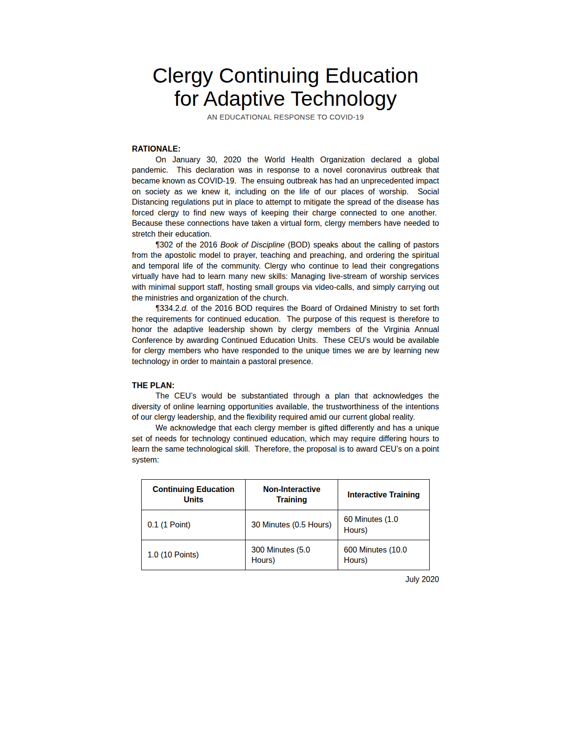Clergy Continuing Education
for Adaptive Technology
AN EDUCATIONAL RESPONSE TO COVID-19
Rationale:
On January 30, 2020 the World Health Organization declared a global pandemic. This declaration was in response to a novel coronavirus outbreak that became known as COVID-19. The ensuing outbreak has had an unprecedented impact on society as we knew it, including on the life of our places of worship. Social Distancing regulations put in place to attempt to mitigate the spread of the disease has forced clergy to find new ways of keeping their charge connected to one another. Because these connections have taken a virtual form, clergy members have needed to stretch their education.
¶302 of the 2016 Book of Discipline (BOD) speaks about the calling of pastors from the apostolic model to prayer, teaching and preaching, and ordering the spiritual and temporal life of the community. Clergy who continue to lead their congregations virtually have had to learn many new skills: Managing live-stream of worship services with minimal support staff, hosting small groups via video-calls, and simply carrying out the ministries and organization of the church.
¶334.2.d. of the 2016 BOD requires the Board of Ordained Ministry to set forth the requirements for continued education. The purpose of this request is therefore to honor the adaptive leadership shown by clergy members of the Virginia Annual Conference by awarding Continued Education Units. These CEU’s would be available for clergy members who have responded to the unique times we are by learning new technology in order to maintain a pastoral presence.
The Plan:
The CEU’s would be substantiated through a plan that acknowledges the diversity of online learning opportunities available, the trustworthiness of the intentions of our clergy leadership, and the flexibility required amid our current global reality.
We acknowledge that each clergy member is gifted differently and has a unique set of needs for technology continued education, which may require differing hours to learn the same technological skill. Therefore, the proposal is to award CEU’s on a point system:
| Continuing Education Units | Non-Interactive Training | Interactive Training |
| --- | --- | --- |
| 0.1 (1 Point) | 30 Minutes (0.5 Hours) | 60 Minutes (1.0 Hours) |
| 1.0 (10 Points) | 300 Minutes (5.0 Hours) | 600 Minutes (10.0 Hours) |
July 2020